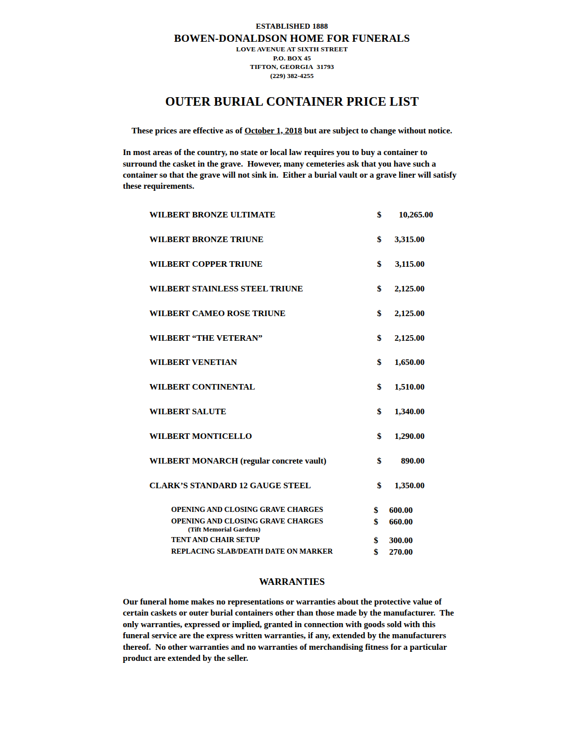ESTABLISHED 1888
BOWEN-DONALDSON HOME FOR FUNERALS
LOVE AVENUE AT SIXTH STREET
P.O. BOX 45
TIFTON, GEORGIA 31793
(229) 382-4255
OUTER BURIAL CONTAINER PRICE LIST
These prices are effective as of October 1, 2018 but are subject to change without notice.
In most areas of the country, no state or local law requires you to buy a container to surround the casket in the grave. However, many cemeteries ask that you have such a container so that the grave will not sink in. Either a burial vault or a grave liner will satisfy these requirements.
| WILBERT BRONZE ULTIMATE | $ 10,265.00 |
| WILBERT BRONZE TRIUNE | $ 3,315.00 |
| WILBERT COPPER TRIUNE | $ 3,115.00 |
| WILBERT STAINLESS STEEL TRIUNE | $ 2,125.00 |
| WILBERT CAMEO ROSE TRIUNE | $ 2,125.00 |
| WILBERT “THE VETERAN” | $ 2,125.00 |
| WILBERT VENETIAN | $ 1,650.00 |
| WILBERT CONTINENTAL | $ 1,510.00 |
| WILBERT SALUTE | $ 1,340.00 |
| WILBERT MONTICELLO | $ 1,290.00 |
| WILBERT MONARCH (regular concrete vault) | $ 890.00 |
| CLARK’S STANDARD 12 GAUGE STEEL | $ 1,350.00 |
| OPENING AND CLOSING GRAVE CHARGES | $ 600.00 |
| OPENING AND CLOSING GRAVE CHARGES (Tift Memorial Gardens) | $ 660.00 |
| TENT AND CHAIR SETUP | $ 300.00 |
| REPLACING SLAB/DEATH DATE ON MARKER | $ 270.00 |
WARRANTIES
Our funeral home makes no representations or warranties about the protective value of certain caskets or outer burial containers other than those made by the manufacturer. The only warranties, expressed or implied, granted in connection with goods sold with this funeral service are the express written warranties, if any, extended by the manufacturers thereof. No other warranties and no warranties of merchandising fitness for a particular product are extended by the seller.